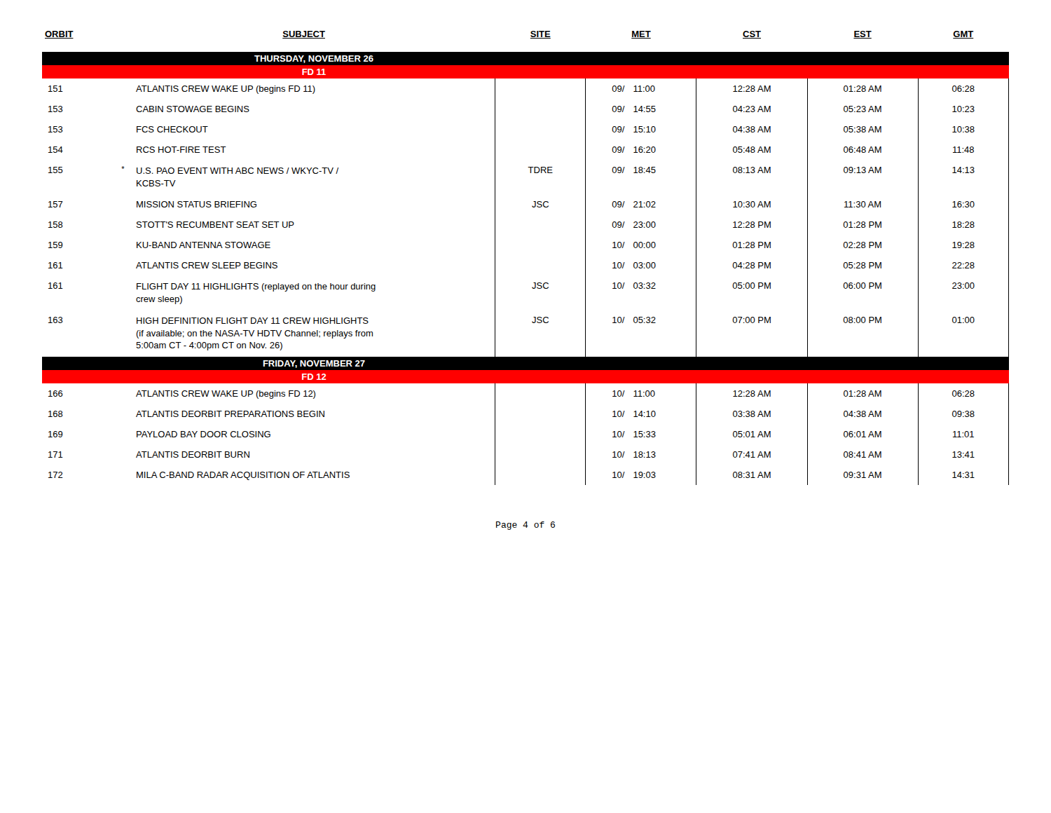| ORBIT | SUBJECT | SITE | MET | CST | EST | GMT |
| --- | --- | --- | --- | --- | --- | --- |
| THURSDAY, NOVEMBER 26 | |
| FD 11 | |
| 151 | | ATLANTIS CREW WAKE UP (begins FD 11) | | 09/ | 11:00 | 12:28 AM | 01:28 AM | 06:28 |
| 153 | | CABIN STOWAGE BEGINS | | 09/ | 14:55 | 04:23 AM | 05:23 AM | 10:23 |
| 153 | | FCS CHECKOUT | | 09/ | 15:10 | 04:38 AM | 05:38 AM | 10:38 |
| 154 | | RCS HOT-FIRE TEST | | 09/ | 16:20 | 05:48 AM | 06:48 AM | 11:48 |
| 155 | * | U.S. PAO EVENT WITH ABC NEWS / WKYC-TV / KCBS-TV | TDRE | 09/ | 18:45 | 08:13 AM | 09:13 AM | 14:13 |
| 157 | | MISSION STATUS BRIEFING | JSC | 09/ | 21:02 | 10:30 AM | 11:30 AM | 16:30 |
| 158 | | STOTT'S RECUMBENT SEAT SET UP | | 09/ | 23:00 | 12:28 PM | 01:28 PM | 18:28 |
| 159 | | KU-BAND ANTENNA STOWAGE | | 10/ | 00:00 | 01:28 PM | 02:28 PM | 19:28 |
| 161 | | ATLANTIS CREW SLEEP BEGINS | | 10/ | 03:00 | 04:28 PM | 05:28 PM | 22:28 |
| 161 | | FLIGHT DAY 11 HIGHLIGHTS (replayed on the hour during crew sleep) | JSC | 10/ | 03:32 | 05:00 PM | 06:00 PM | 23:00 |
| 163 | | HIGH DEFINITION FLIGHT DAY 11 CREW HIGHLIGHTS (if available; on the NASA-TV HDTV Channel; replays from 5:00am CT - 4:00pm CT on Nov. 26) | JSC | 10/ | 05:32 | 07:00 PM | 08:00 PM | 01:00 |
| FRIDAY, NOVEMBER 27 | |
| FD 12 | |
| 166 | | ATLANTIS CREW WAKE UP (begins FD 12) | | 10/ | 11:00 | 12:28 AM | 01:28 AM | 06:28 |
| 168 | | ATLANTIS DEORBIT PREPARATIONS BEGIN | | 10/ | 14:10 | 03:38 AM | 04:38 AM | 09:38 |
| 169 | | PAYLOAD BAY DOOR CLOSING | | 10/ | 15:33 | 05:01 AM | 06:01 AM | 11:01 |
| 171 | | ATLANTIS DEORBIT BURN | | 10/ | 18:13 | 07:41 AM | 08:41 AM | 13:41 |
| 172 | | MILA C-BAND RADAR ACQUISITION OF ATLANTIS | | 10/ | 19:03 | 08:31 AM | 09:31 AM | 14:31 |
Page 4 of 6